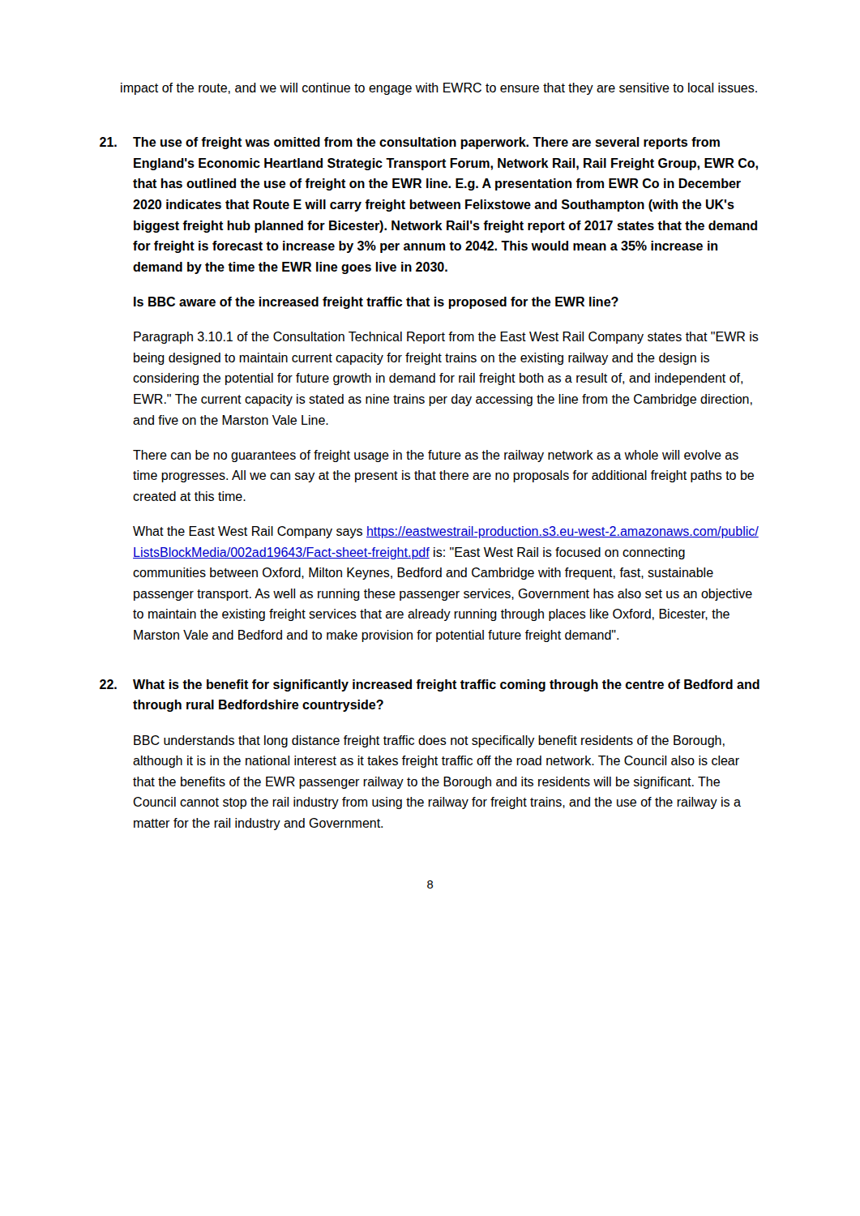impact of the route, and we will continue to engage with EWRC to ensure that they are sensitive to local issues.
The use of freight was omitted from the consultation paperwork. There are several reports from England's Economic Heartland Strategic Transport Forum, Network Rail, Rail Freight Group, EWR Co, that has outlined the use of freight on the EWR line. E.g. A presentation from EWR Co in December 2020 indicates that Route E will carry freight between Felixstowe and Southampton (with the UK's biggest freight hub planned for Bicester). Network Rail's freight report of 2017 states that the demand for freight is forecast to increase by 3% per annum to 2042. This would mean a 35% increase in demand by the time the EWR line goes live in 2030.
Is BBC aware of the increased freight traffic that is proposed for the EWR line?
Paragraph 3.10.1 of the Consultation Technical Report from the East West Rail Company states that "EWR is being designed to maintain current capacity for freight trains on the existing railway and the design is considering the potential for future growth in demand for rail freight both as a result of, and independent of, EWR." The current capacity is stated as nine trains per day accessing the line from the Cambridge direction, and five on the Marston Vale Line.
There can be no guarantees of freight usage in the future as the railway network as a whole will evolve as time progresses. All we can say at the present is that there are no proposals for additional freight paths to be created at this time.
What the East West Rail Company says https://eastwestrail-production.s3.eu-west-2.amazonaws.com/public/ListsBlockMedia/002ad19643/Fact-sheet-freight.pdf is: "East West Rail is focused on connecting communities between Oxford, Milton Keynes, Bedford and Cambridge with frequent, fast, sustainable passenger transport. As well as running these passenger services, Government has also set us an objective to maintain the existing freight services that are already running through places like Oxford, Bicester, the Marston Vale and Bedford and to make provision for potential future freight demand".
What is the benefit for significantly increased freight traffic coming through the centre of Bedford and through rural Bedfordshire countryside?
BBC understands that long distance freight traffic does not specifically benefit residents of the Borough, although it is in the national interest as it takes freight traffic off the road network. The Council also is clear that the benefits of the EWR passenger railway to the Borough and its residents will be significant. The Council cannot stop the rail industry from using the railway for freight trains, and the use of the railway is a matter for the rail industry and Government.
8